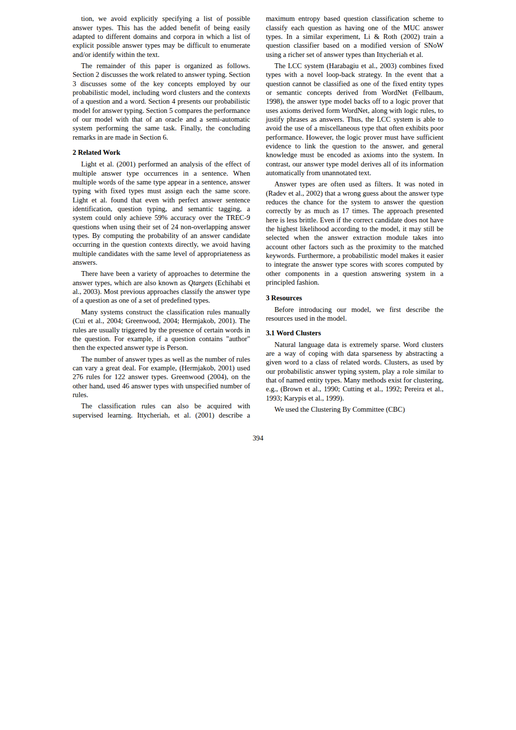tion, we avoid explicitly specifying a list of possible answer types. This has the added benefit of being easily adapted to different domains and corpora in which a list of explicit possible answer types may be difficult to enumerate and/or identify within the text.
The remainder of this paper is organized as follows. Section 2 discusses the work related to answer typing. Section 3 discusses some of the key concepts employed by our probabilistic model, including word clusters and the contexts of a question and a word. Section 4 presents our probabilistic model for answer typing. Section 5 compares the performance of our model with that of an oracle and a semi-automatic system performing the same task. Finally, the concluding remarks in are made in Section 6.
2 Related Work
Light et al. (2001) performed an analysis of the effect of multiple answer type occurrences in a sentence. When multiple words of the same type appear in a sentence, answer typing with fixed types must assign each the same score. Light et al. found that even with perfect answer sentence identification, question typing, and semantic tagging, a system could only achieve 59% accuracy over the TREC-9 questions when using their set of 24 non-overlapping answer types. By computing the probability of an answer candidate occurring in the question contexts directly, we avoid having multiple candidates with the same level of appropriateness as answers.
There have been a variety of approaches to determine the answer types, which are also known as Qtargets (Echihabi et al., 2003). Most previous approaches classify the answer type of a question as one of a set of predefined types.
Many systems construct the classification rules manually (Cui et al., 2004; Greenwood, 2004; Hermjakob, 2001). The rules are usually triggered by the presence of certain words in the question. For example, if a question contains "author" then the expected answer type is Person.
The number of answer types as well as the number of rules can vary a great deal. For example, (Hermjakob, 2001) used 276 rules for 122 answer types. Greenwood (2004), on the other hand, used 46 answer types with unspecified number of rules.
The classification rules can also be acquired with supervised learning. Ittycheriah, et al. (2001) describe a maximum entropy based question classification scheme to classify each question as having one of the MUC answer types. In a similar experiment, Li & Roth (2002) train a question classifier based on a modified version of SNoW using a richer set of answer types than Ittycheriah et al.
The LCC system (Harabagiu et al., 2003) combines fixed types with a novel loop-back strategy. In the event that a question cannot be classified as one of the fixed entity types or semantic concepts derived from WordNet (Fellbaum, 1998), the answer type model backs off to a logic prover that uses axioms derived form WordNet, along with logic rules, to justify phrases as answers. Thus, the LCC system is able to avoid the use of a miscellaneous type that often exhibits poor performance. However, the logic prover must have sufficient evidence to link the question to the answer, and general knowledge must be encoded as axioms into the system. In contrast, our answer type model derives all of its information automatically from unannotated text.
Answer types are often used as filters. It was noted in (Radev et al., 2002) that a wrong guess about the answer type reduces the chance for the system to answer the question correctly by as much as 17 times. The approach presented here is less brittle. Even if the correct candidate does not have the highest likelihood according to the model, it may still be selected when the answer extraction module takes into account other factors such as the proximity to the matched keywords. Furthermore, a probabilistic model makes it easier to integrate the answer type scores with scores computed by other components in a question answering system in a principled fashion.
3 Resources
Before introducing our model, we first describe the resources used in the model.
3.1 Word Clusters
Natural language data is extremely sparse. Word clusters are a way of coping with data sparseness by abstracting a given word to a class of related words. Clusters, as used by our probabilistic answer typing system, play a role similar to that of named entity types. Many methods exist for clustering, e.g., (Brown et al., 1990; Cutting et al., 1992; Pereira et al., 1993; Karypis et al., 1999).
We used the Clustering By Committee (CBC)
394